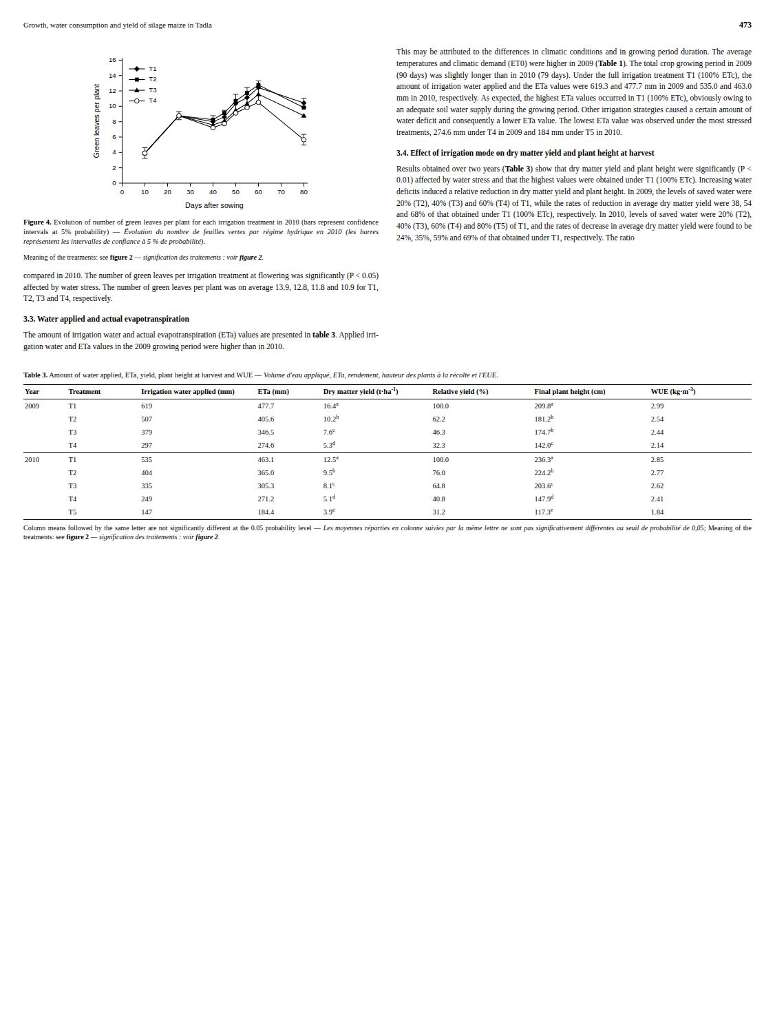Growth, water consumption and yield of silage maize in Tadla 473
0 2 4 6 8 10 12 14 16 0 10 20 30 40 50 60 70 80 Days after sowing Green leaves per plant T1 T2 T3 T4
Figure 4. Evolution of number of green leaves per plant for each irrigation treatment in 2010 (bars represent confidence intervals at 5% probability) — Évolution du nombre de feuilles vertes par régime hydrique en 2010 (les barres représentent les intervalles de confiance à 5 % de probabilité).
Meaning of the treatments: see figure 2 — signification des traitements : voir figure 2.
compared in 2010. The number of green leaves per irrigation treatment at flowering was significantly (P < 0.05) affected by water stress. The number of green leaves per plant was on average 13.9, 12.8, 11.8 and 10.9 for T1, T2, T3 and T4, respectively.
3.3. Water applied and actual evapotranspiration
The amount of irrigation water and actual evapotranspiration (ETa) values are presented in table 3. Applied irrigation water and ETa values in the 2009 growing period were higher than in 2010.
This may be attributed to the differences in climatic conditions and in growing period duration. The average temperatures and climatic demand (ET0) were higher in 2009 (Table 1). The total crop growing period in 2009 (90 days) was slightly longer than in 2010 (79 days). Under the full irrigation treatment T1 (100% ETc), the amount of irrigation water applied and the ETa values were 619.3 and 477.7 mm in 2009 and 535.0 and 463.0 mm in 2010, respectively. As expected, the highest ETa values occurred in T1 (100% ETc), obviously owing to an adequate soil water supply during the growing period. Other irrigation strategies caused a certain amount of water deficit and consequently a lower ETa value. The lowest ETa value was observed under the most stressed treatments, 274.6 mm under T4 in 2009 and 184 mm under T5 in 2010.
3.4. Effect of irrigation mode on dry matter yield and plant height at harvest
Results obtained over two years (Table 3) show that dry matter yield and plant height were significantly (P < 0.01) affected by water stress and that the highest values were obtained under T1 (100% ETc). Increasing water deficits induced a relative reduction in dry matter yield and plant height. In 2009, the levels of saved water were 20% (T2), 40% (T3) and 60% (T4) of T1, while the rates of reduction in average dry matter yield were 38, 54 and 68% of that obtained under T1 (100% ETc), respectively. In 2010, levels of saved water were 20% (T2), 40% (T3), 60% (T4) and 80% (T5) of T1, and the rates of decrease in average dry matter yield were found to be 24%, 35%, 59% and 69% of that obtained under T1, respectively. The ratio
Table 3. Amount of water applied, ETa, yield, plant height at harvest and WUE — Volume d'eau appliqué, ETa, rendement, hauteur des plants à la récolte et l'EUE.
| Year | Treatment | Irrigation water applied (mm) | ETa (mm) | Dry matter yield (t·ha -1 ) | Relative yield (%) | Final plant height (cm) | WUE (kg·m -3 ) |
| --- | --- | --- | --- | --- | --- | --- | --- |
| 2009 | T1 | 619 | 477.7 | 16.4 a | 100.0 | 209.8 a | 2.99 |
| | T2 | 507 | 405.6 | 10.2 b | 62.2 | 181.2 b | 2.54 |
| | T3 | 379 | 346.5 | 7.6 c | 46.3 | 174.7 b | 2.44 |
| | T4 | 297 | 274.6 | 5.3 d | 32.3 | 142.0 c | 2.14 |
| 2010 | T1 | 535 | 463.1 | 12.5 a | 100.0 | 236.3 a | 2.85 |
| | T2 | 404 | 365.0 | 9.5 b | 76.0 | 224.2 b | 2.77 |
| | T3 | 335 | 305.3 | 8.1 c | 64.8 | 203.6 c | 2.62 |
| | T4 | 249 | 271.2 | 5.1 d | 40.8 | 147.9 d | 2.41 |
| | T5 | 147 | 184.4 | 3.9 e | 31.2 | 117.3 e | 1.84 |
Column means followed by the same letter are not significantly different at the 0.05 probability level — Les moyennes réparties en colonne suivies par la même lettre ne sont pas significativement différentes au seuil de probabilité de 0,05; Meaning of the treatments: see figure 2 — signification des traitements : voir figure 2.